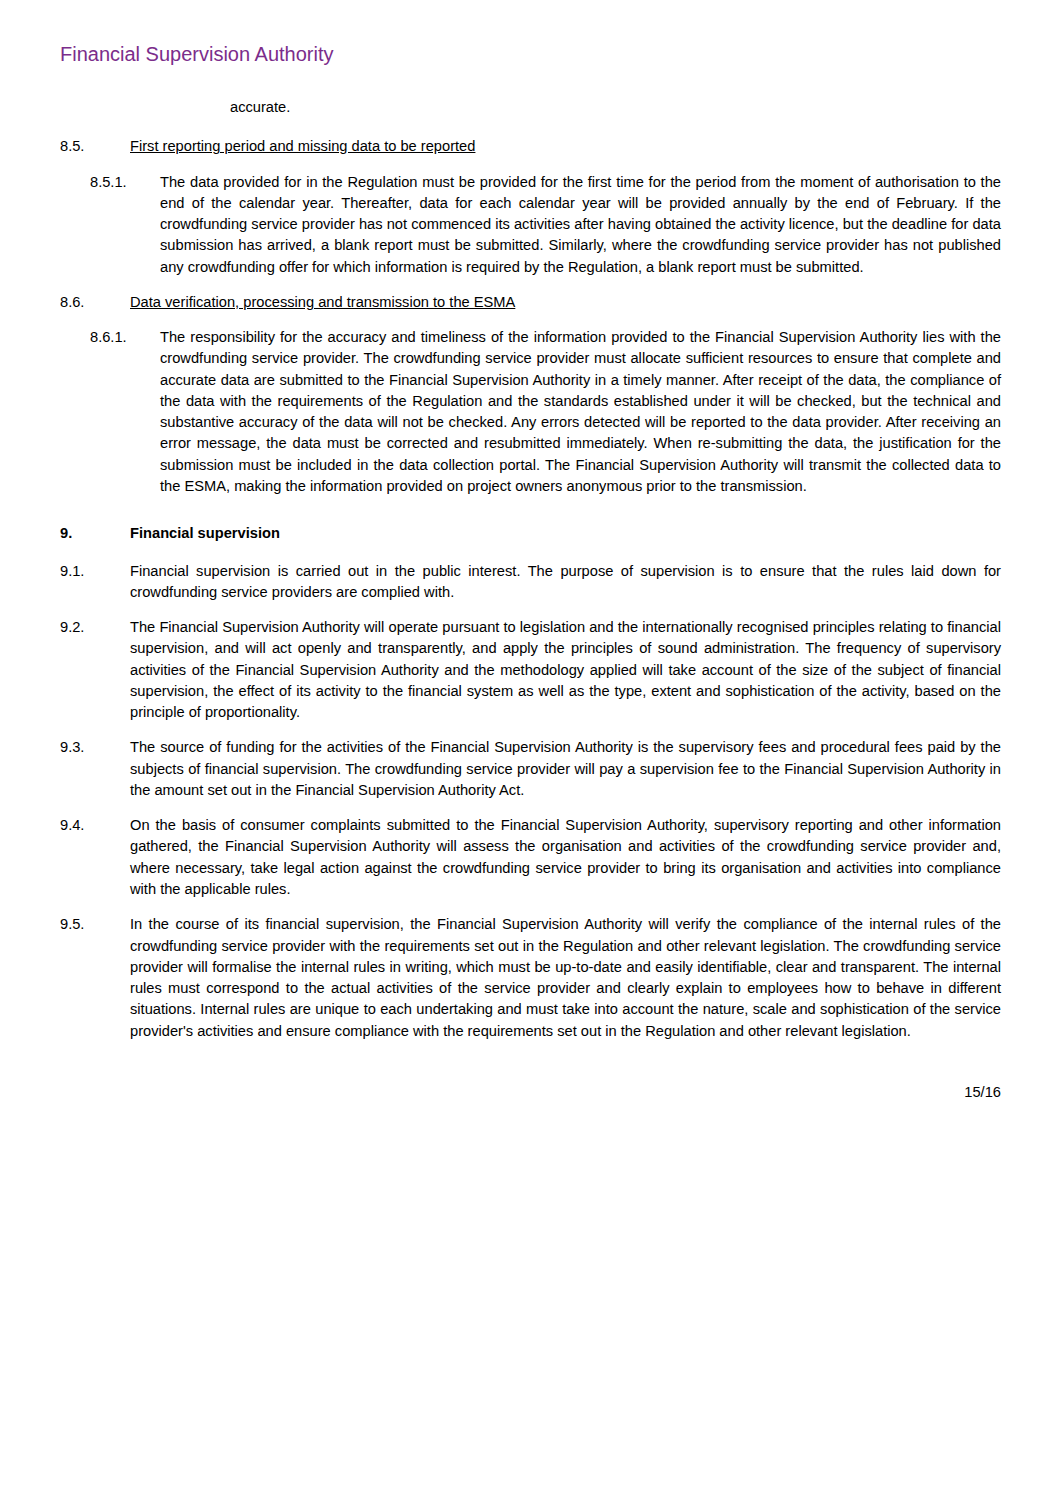Financial Supervision Authority
accurate.
8.5.
First reporting period and missing data to be reported
8.5.1.
The data provided for in the Regulation must be provided for the first time for the period from the moment of authorisation to the end of the calendar year. Thereafter, data for each calendar year will be provided annually by the end of February. If the crowdfunding service provider has not commenced its activities after having obtained the activity licence, but the deadline for data submission has arrived, a blank report must be submitted. Similarly, where the crowdfunding service provider has not published any crowdfunding offer for which information is required by the Regulation, a blank report must be submitted.
8.6.
Data verification, processing and transmission to the ESMA
8.6.1.
The responsibility for the accuracy and timeliness of the information provided to the Financial Supervision Authority lies with the crowdfunding service provider. The crowdfunding service provider must allocate sufficient resources to ensure that complete and accurate data are submitted to the Financial Supervision Authority in a timely manner. After receipt of the data, the compliance of the data with the requirements of the Regulation and the standards established under it will be checked, but the technical and substantive accuracy of the data will not be checked. Any errors detected will be reported to the data provider. After receiving an error message, the data must be corrected and resubmitted immediately. When re-submitting the data, the justification for the submission must be included in the data collection portal. The Financial Supervision Authority will transmit the collected data to the ESMA, making the information provided on project owners anonymous prior to the transmission.
9.
Financial supervision
9.1.
Financial supervision is carried out in the public interest. The purpose of supervision is to ensure that the rules laid down for crowdfunding service providers are complied with.
9.2.
The Financial Supervision Authority will operate pursuant to legislation and the internationally recognised principles relating to financial supervision, and will act openly and transparently, and apply the principles of sound administration. The frequency of supervisory activities of the Financial Supervision Authority and the methodology applied will take account of the size of the subject of financial supervision, the effect of its activity to the financial system as well as the type, extent and sophistication of the activity, based on the principle of proportionality.
9.3.
The source of funding for the activities of the Financial Supervision Authority is the supervisory fees and procedural fees paid by the subjects of financial supervision. The crowdfunding service provider will pay a supervision fee to the Financial Supervision Authority in the amount set out in the Financial Supervision Authority Act.
9.4.
On the basis of consumer complaints submitted to the Financial Supervision Authority, supervisory reporting and other information gathered, the Financial Supervision Authority will assess the organisation and activities of the crowdfunding service provider and, where necessary, take legal action against the crowdfunding service provider to bring its organisation and activities into compliance with the applicable rules.
9.5.
In the course of its financial supervision, the Financial Supervision Authority will verify the compliance of the internal rules of the crowdfunding service provider with the requirements set out in the Regulation and other relevant legislation. The crowdfunding service provider will formalise the internal rules in writing, which must be up-to-date and easily identifiable, clear and transparent. The internal rules must correspond to the actual activities of the service provider and clearly explain to employees how to behave in different situations. Internal rules are unique to each undertaking and must take into account the nature, scale and sophistication of the service provider's activities and ensure compliance with the requirements set out in the Regulation and other relevant legislation.
15/16